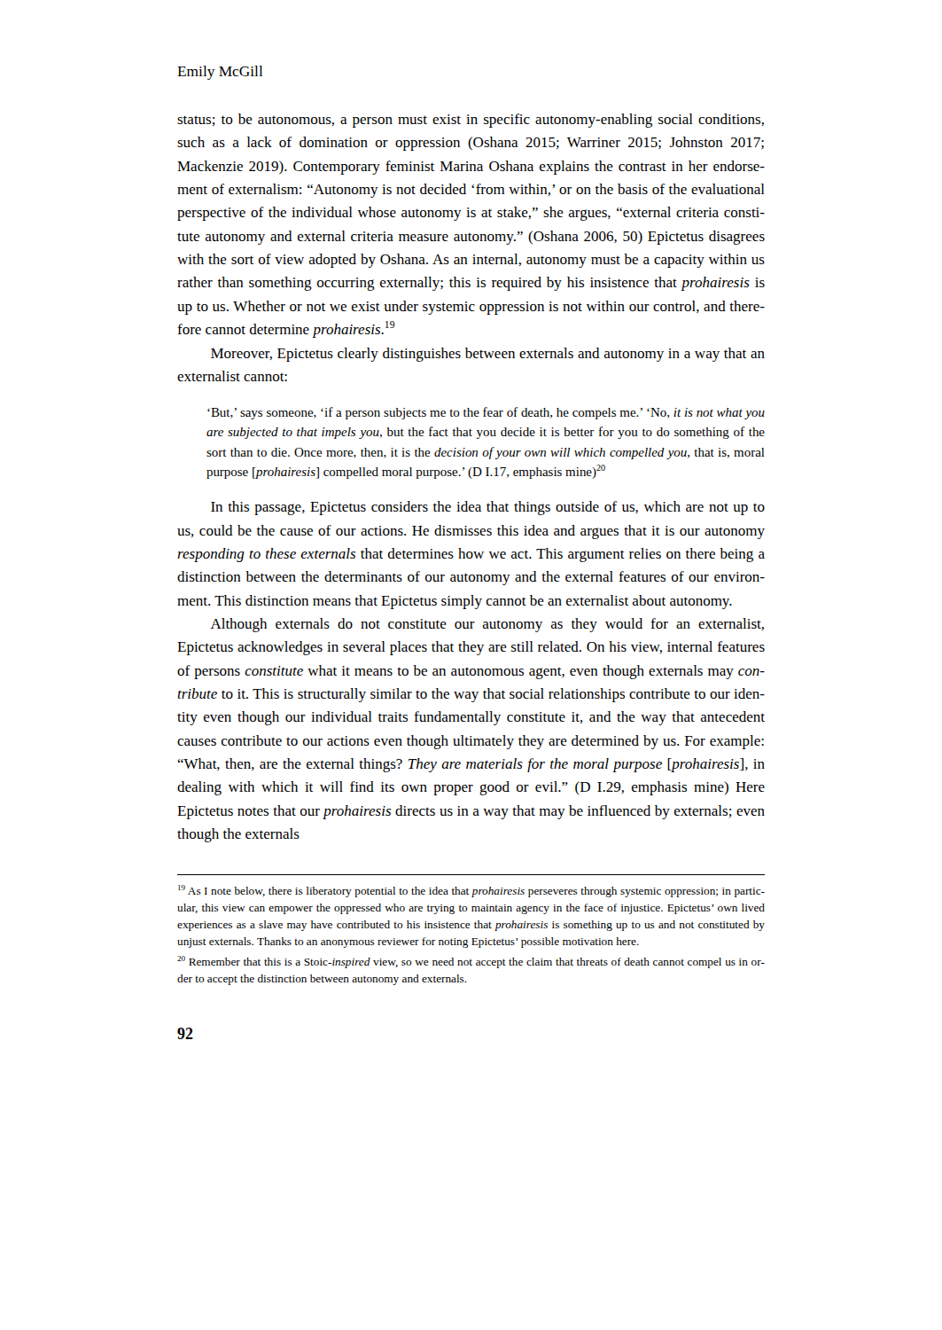Emily McGill
status; to be autonomous, a person must exist in specific autonomy-enabling social conditions, such as a lack of domination or oppression (Oshana 2015; Warriner 2015; Johnston 2017; Mackenzie 2019). Contemporary feminist Marina Oshana explains the contrast in her endorsement of externalism: “Autonomy is not decided ‘from within,’ or on the basis of the evaluational perspective of the individual whose autonomy is at stake,” she argues, “external criteria constitute autonomy and external criteria measure autonomy.” (Oshana 2006, 50) Epictetus disagrees with the sort of view adopted by Oshana. As an internal, autonomy must be a capacity within us rather than something occurring externally; this is required by his insistence that prohairesis is up to us. Whether or not we exist under systemic oppression is not within our control, and therefore cannot determine prohairesis.19
Moreover, Epictetus clearly distinguishes between externals and autonomy in a way that an externalist cannot:
‘But,’ says someone, ‘if a person subjects me to the fear of death, he compels me.’ ‘No, it is not what you are subjected to that impels you, but the fact that you decide it is better for you to do something of the sort than to die. Once more, then, it is the decision of your own will which compelled you, that is, moral purpose [prohairesis] compelled moral purpose.’ (D I.17, emphasis mine)20
In this passage, Epictetus considers the idea that things outside of us, which are not up to us, could be the cause of our actions. He dismisses this idea and argues that it is our autonomy responding to these externals that determines how we act. This argument relies on there being a distinction between the determinants of our autonomy and the external features of our environment. This distinction means that Epictetus simply cannot be an externalist about autonomy.
Although externals do not constitute our autonomy as they would for an externalist, Epictetus acknowledges in several places that they are still related. On his view, internal features of persons constitute what it means to be an autonomous agent, even though externals may contribute to it. This is structurally similar to the way that social relationships contribute to our identity even though our individual traits fundamentally constitute it, and the way that antecedent causes contribute to our actions even though ultimately they are determined by us. For example: “What, then, are the external things? They are materials for the moral purpose [prohairesis], in dealing with which it will find its own proper good or evil.” (D I.29, emphasis mine) Here Epictetus notes that our prohairesis directs us in a way that may be influenced by externals; even though the externals
19 As I note below, there is liberatory potential to the idea that prohairesis perseveres through systemic oppression; in particular, this view can empower the oppressed who are trying to maintain agency in the face of injustice. Epictetus’ own lived experiences as a slave may have contributed to his insistence that prohairesis is something up to us and not constituted by unjust externals. Thanks to an anonymous reviewer for noting Epictetus’ possible motivation here.
20 Remember that this is a Stoic-inspired view, so we need not accept the claim that threats of death cannot compel us in order to accept the distinction between autonomy and externals.
92